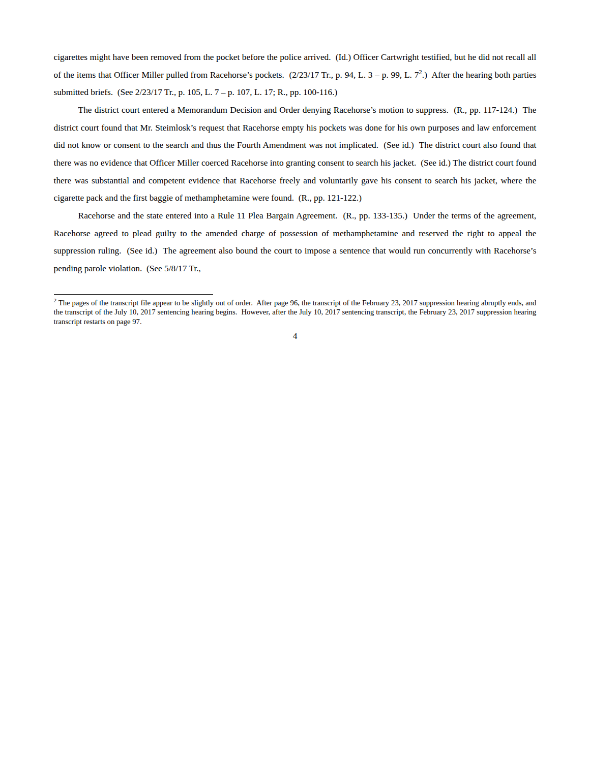cigarettes might have been removed from the pocket before the police arrived. (Id.) Officer Cartwright testified, but he did not recall all of the items that Officer Miller pulled from Racehorse’s pockets. (2/23/17 Tr., p. 94, L. 3 – p. 99, L. 72.) After the hearing both parties submitted briefs. (See 2/23/17 Tr., p. 105, L. 7 – p. 107, L. 17; R., pp. 100-116.)
The district court entered a Memorandum Decision and Order denying Racehorse’s motion to suppress. (R., pp. 117-124.) The district court found that Mr. Steimlosk’s request that Racehorse empty his pockets was done for his own purposes and law enforcement did not know or consent to the search and thus the Fourth Amendment was not implicated. (See id.) The district court also found that there was no evidence that Officer Miller coerced Racehorse into granting consent to search his jacket. (See id.) The district court found there was substantial and competent evidence that Racehorse freely and voluntarily gave his consent to search his jacket, where the cigarette pack and the first baggie of methamphetamine were found. (R., pp. 121-122.)
Racehorse and the state entered into a Rule 11 Plea Bargain Agreement. (R., pp. 133-135.) Under the terms of the agreement, Racehorse agreed to plead guilty to the amended charge of possession of methamphetamine and reserved the right to appeal the suppression ruling. (See id.) The agreement also bound the court to impose a sentence that would run concurrently with Racehorse’s pending parole violation. (See 5/8/17 Tr.,
2 The pages of the transcript file appear to be slightly out of order. After page 96, the transcript of the February 23, 2017 suppression hearing abruptly ends, and the transcript of the July 10, 2017 sentencing hearing begins. However, after the July 10, 2017 sentencing transcript, the February 23, 2017 suppression hearing transcript restarts on page 97.
4